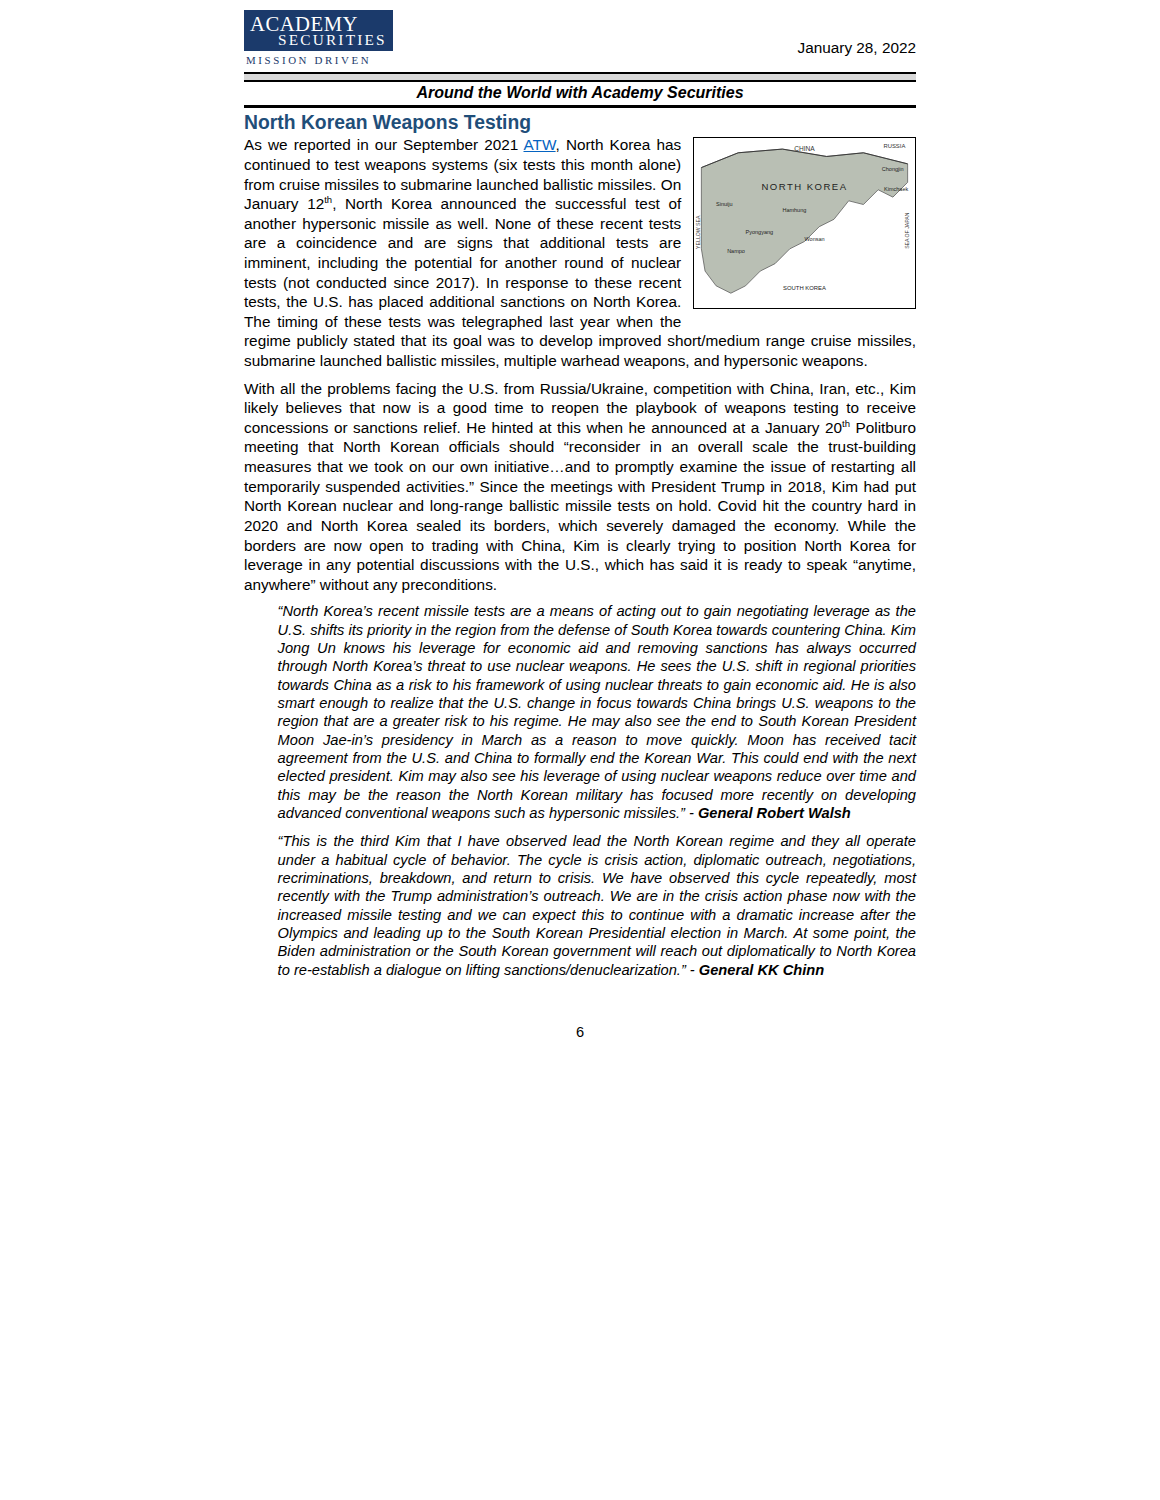ACADEMY SECURITIES
MISSION DRIVEN
January 28, 2022
Around the World with Academy Securities
North Korean Weapons Testing
As we reported in our September 2021 ATW, North Korea has continued to test weapons systems (six tests this month alone) from cruise missiles to submarine launched ballistic missiles. On January 12th, North Korea announced the successful test of another hypersonic missile as well. None of these recent tests are a coincidence and are signs that additional tests are imminent, including the potential for another round of nuclear tests (not conducted since 2017). In response to these recent tests, the U.S. has placed additional sanctions on North Korea. The timing of these tests was telegraphed last year when the regime publicly stated that its goal was to develop improved short/medium range cruise missiles, submarine launched ballistic missiles, multiple warhead weapons, and hypersonic weapons.
With all the problems facing the U.S. from Russia/Ukraine, competition with China, Iran, etc., Kim likely believes that now is a good time to reopen the playbook of weapons testing to receive concessions or sanctions relief. He hinted at this when he announced at a January 20th Politburo meeting that North Korean officials should “reconsider in an overall scale the trust-building measures that we took on our own initiative…and to promptly examine the issue of restarting all temporarily suspended activities.” Since the meetings with President Trump in 2018, Kim had put North Korean nuclear and long-range ballistic missile tests on hold. Covid hit the country hard in 2020 and North Korea sealed its borders, which severely damaged the economy. While the borders are now open to trading with China, Kim is clearly trying to position North Korea for leverage in any potential discussions with the U.S., which has said it is ready to speak “anytime, anywhere” without any preconditions.
“North Korea’s recent missile tests are a means of acting out to gain negotiating leverage as the U.S. shifts its priority in the region from the defense of South Korea towards countering China. Kim Jong Un knows his leverage for economic aid and removing sanctions has always occurred through North Korea’s threat to use nuclear weapons. He sees the U.S. shift in regional priorities towards China as a risk to his framework of using nuclear threats to gain economic aid. He is also smart enough to realize that the U.S. change in focus towards China brings U.S. weapons to the region that are a greater risk to his regime. He may also see the end to South Korean President Moon Jae-in’s presidency in March as a reason to move quickly. Moon has received tacit agreement from the U.S. and China to formally end the Korean War. This could end with the next elected president. Kim may also see his leverage of using nuclear weapons reduce over time and this may be the reason the North Korean military has focused more recently on developing advanced conventional weapons such as hypersonic missiles.” - General Robert Walsh
“This is the third Kim that I have observed lead the North Korean regime and they all operate under a habitual cycle of behavior. The cycle is crisis action, diplomatic outreach, negotiations, recriminations, breakdown, and return to crisis. We have observed this cycle repeatedly, most recently with the Trump administration’s outreach. We are in the crisis action phase now with the increased missile testing and we can expect this to continue with a dramatic increase after the Olympics and leading up to the South Korean Presidential election in March. At some point, the Biden administration or the South Korean government will reach out diplomatically to North Korea to re-establish a dialogue on lifting sanctions/denuclearization.” - General KK Chinn
6